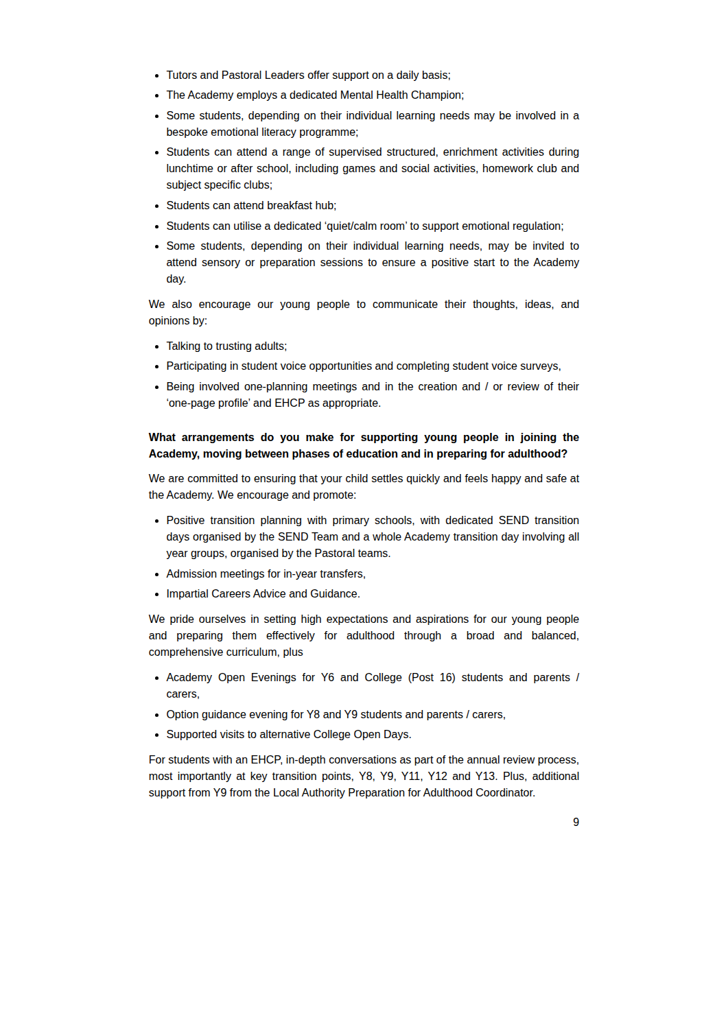Tutors and Pastoral Leaders offer support on a daily basis;
The Academy employs a dedicated Mental Health Champion;
Some students, depending on their individual learning needs may be involved in a bespoke emotional literacy programme;
Students can attend a range of supervised structured, enrichment activities during lunchtime or after school, including games and social activities, homework club and subject specific clubs;
Students can attend breakfast hub;
Students can utilise a dedicated ‘quiet/calm room’ to support emotional regulation;
Some students, depending on their individual learning needs, may be invited to attend sensory or preparation sessions to ensure a positive start to the Academy day.
We also encourage our young people to communicate their thoughts, ideas, and opinions by:
Talking to trusting adults;
Participating in student voice opportunities and completing student voice surveys,
Being involved one-planning meetings and in the creation and / or review of their ‘one-page profile’ and EHCP as appropriate.
What arrangements do you make for supporting young people in joining the Academy, moving between phases of education and in preparing for adulthood?
We are committed to ensuring that your child settles quickly and feels happy and safe at the Academy. We encourage and promote:
Positive transition planning with primary schools, with dedicated SEND transition days organised by the SEND Team and a whole Academy transition day involving all year groups, organised by the Pastoral teams.
Admission meetings for in-year transfers,
Impartial Careers Advice and Guidance.
We pride ourselves in setting high expectations and aspirations for our young people and preparing them effectively for adulthood through a broad and balanced, comprehensive curriculum, plus
Academy Open Evenings for Y6 and College (Post 16) students and parents / carers,
Option guidance evening for Y8 and Y9 students and parents / carers,
Supported visits to alternative College Open Days.
For students with an EHCP, in-depth conversations as part of the annual review process, most importantly at key transition points, Y8, Y9, Y11, Y12 and Y13. Plus, additional support from Y9 from the Local Authority Preparation for Adulthood Coordinator.
9